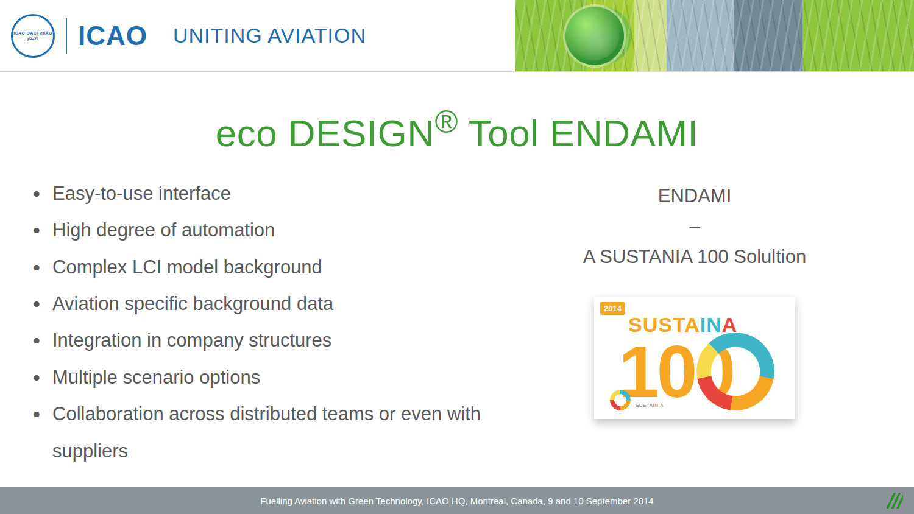ICAO·OACI·ИКАО
الايكاو
ICAO
UNITING AVIATION
eco DESIGN® Tool ENDAMI
Easy-to-use interface
High degree of automation
Complex LCI model background
Aviation specific background data
Integration in company structures
Multiple scenario options
Collaboration across distributed teams or even with suppliers
ENDAMI – A SUSTANIA 100 Solultion
2014
SUSTAINA
100
SUSTAINIA
Fuelling Aviation with Green Technology, ICAO HQ, Montreal, Canada, 9 and 10 September 2014